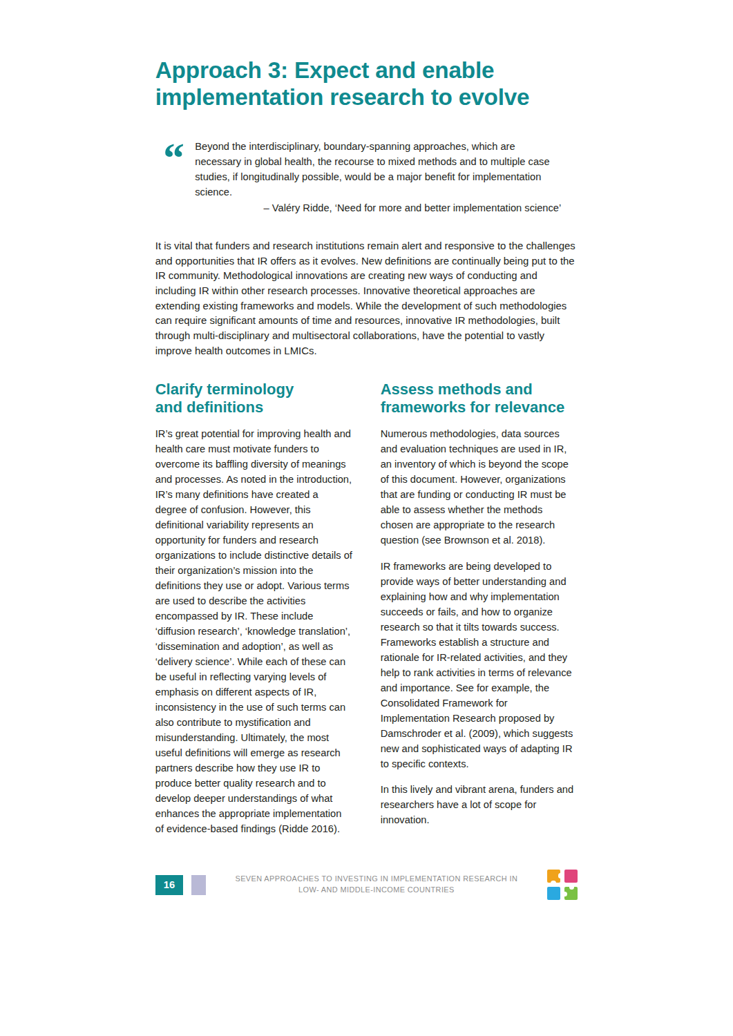Approach 3: Expect and enable
implementation research to evolve
“
Beyond the interdisciplinary, boundary-spanning approaches, which are necessary in global health, the recourse to mixed methods and to multiple case studies, if longitudinally possible, would be a major benefit for implementation science. – Valéry Ridde, ‘Need for more and better implementation science’
It is vital that funders and research institutions remain alert and responsive to the challenges and opportunities that IR offers as it evolves. New definitions are continually being put to the IR community. Methodological innovations are creating new ways of conducting and including IR within other research processes. Innovative theoretical approaches are extending existing frameworks and models. While the development of such methodologies can require significant amounts of time and resources, innovative IR methodologies, built through multi-disciplinary and multisectoral collaborations, have the potential to vastly improve health outcomes in LMICs.
Clarify terminology
and definitions
IR’s great potential for improving health and health care must motivate funders to overcome its baffling diversity of meanings and processes. As noted in the introduction, IR’s many definitions have created a degree of confusion. However, this definitional variability represents an opportunity for funders and research organizations to include distinctive details of their organization’s mission into the definitions they use or adopt. Various terms are used to describe the activities encompassed by IR. These include ‘diffusion research’, ‘knowledge translation’, ‘dissemination and adoption’, as well as ‘delivery science’. While each of these can be useful in reflecting varying levels of emphasis on different aspects of IR, inconsistency in the use of such terms can also contribute to mystification and misunderstanding. Ultimately, the most useful definitions will emerge as research partners describe how they use IR to produce better quality research and to develop deeper understandings of what enhances the appropriate implementation of evidence-based findings (Ridde 2016).
Assess methods and
frameworks for relevance
Numerous methodologies, data sources and evaluation techniques are used in IR, an inventory of which is beyond the scope of this document. However, organizations that are funding or conducting IR must be able to assess whether the methods chosen are appropriate to the research question (see Brownson et al. 2018).
IR frameworks are being developed to provide ways of better understanding and explaining how and why implementation succeeds or fails, and how to organize research so that it tilts towards success. Frameworks establish a structure and rationale for IR-related activities, and they help to rank activities in terms of relevance and importance. See for example, the Consolidated Framework for Implementation Research proposed by Damschroder et al. (2009), which suggests new and sophisticated ways of adapting IR to specific contexts.
In this lively and vibrant arena, funders and researchers have a lot of scope for innovation.
16
Seven approaches to investing in implementation research in low- and middle-income countries